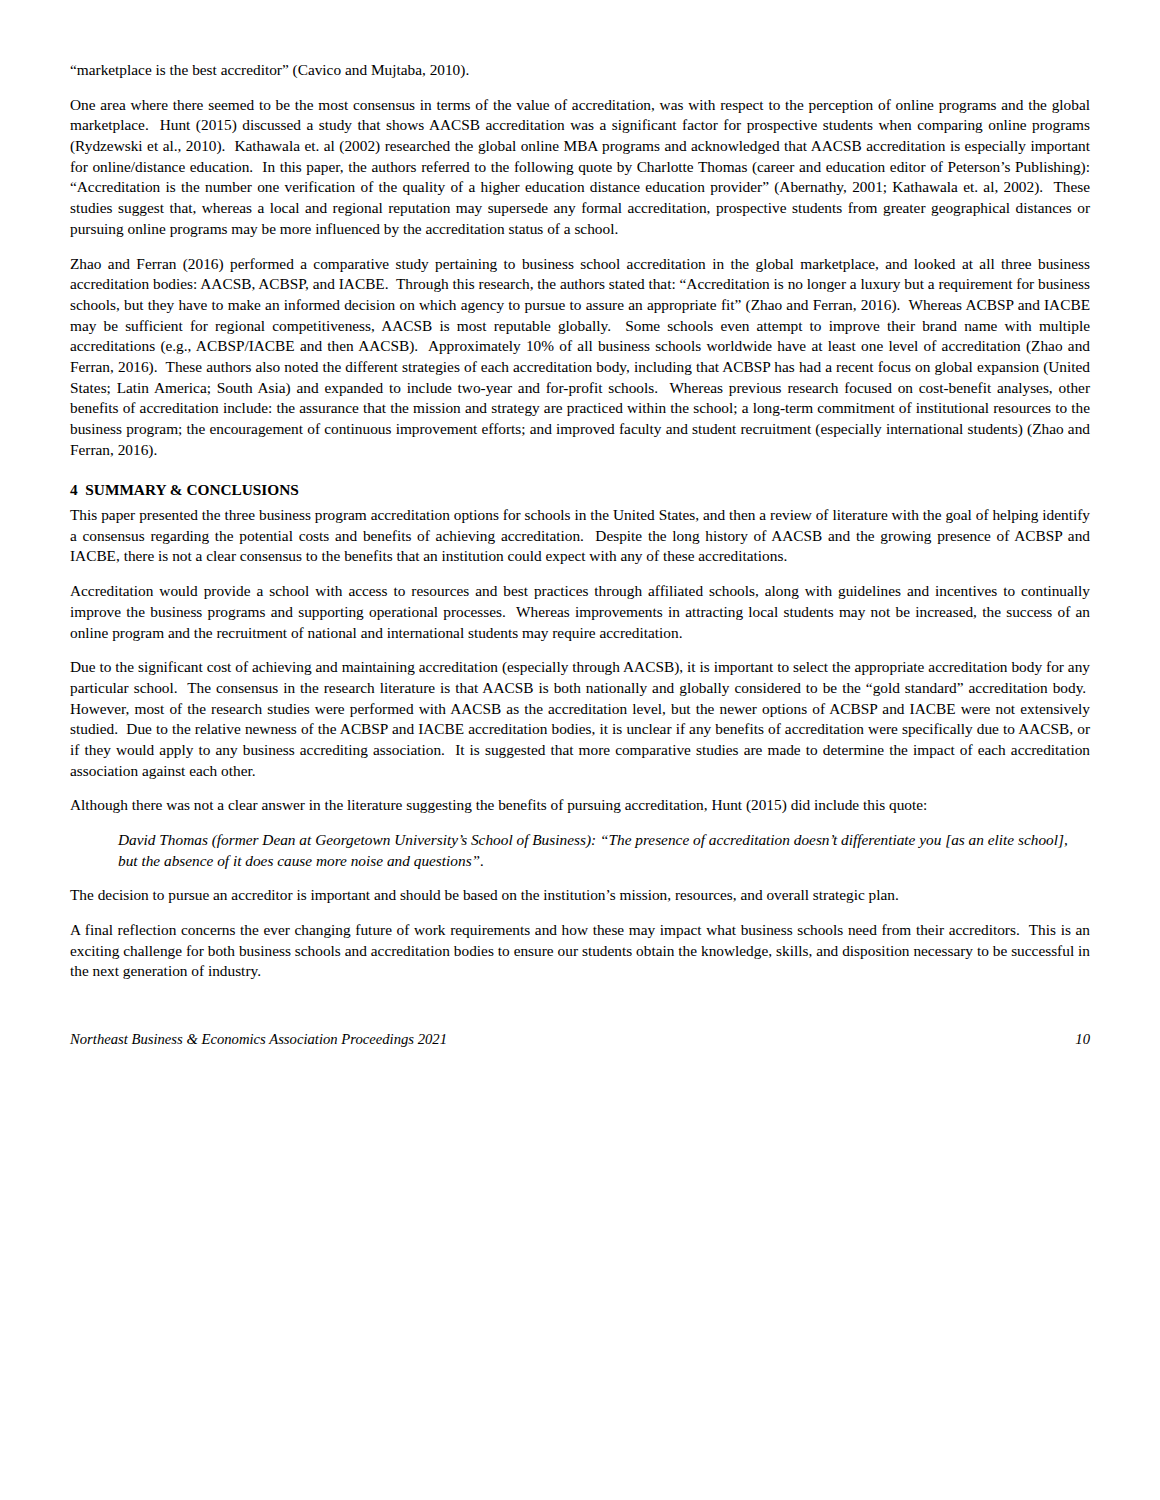“marketplace is the best accreditor” (Cavico and Mujtaba, 2010).
One area where there seemed to be the most consensus in terms of the value of accreditation, was with respect to the perception of online programs and the global marketplace. Hunt (2015) discussed a study that shows AACSB accreditation was a significant factor for prospective students when comparing online programs (Rydzewski et al., 2010). Kathawala et. al (2002) researched the global online MBA programs and acknowledged that AACSB accreditation is especially important for online/distance education. In this paper, the authors referred to the following quote by Charlotte Thomas (career and education editor of Peterson’s Publishing): “Accreditation is the number one verification of the quality of a higher education distance education provider” (Abernathy, 2001; Kathawala et. al, 2002). These studies suggest that, whereas a local and regional reputation may supersede any formal accreditation, prospective students from greater geographical distances or pursuing online programs may be more influenced by the accreditation status of a school.
Zhao and Ferran (2016) performed a comparative study pertaining to business school accreditation in the global marketplace, and looked at all three business accreditation bodies: AACSB, ACBSP, and IACBE. Through this research, the authors stated that: “Accreditation is no longer a luxury but a requirement for business schools, but they have to make an informed decision on which agency to pursue to assure an appropriate fit” (Zhao and Ferran, 2016). Whereas ACBSP and IACBE may be sufficient for regional competitiveness, AACSB is most reputable globally. Some schools even attempt to improve their brand name with multiple accreditations (e.g., ACBSP/IACBE and then AACSB). Approximately 10% of all business schools worldwide have at least one level of accreditation (Zhao and Ferran, 2016). These authors also noted the different strategies of each accreditation body, including that ACBSP has had a recent focus on global expansion (United States; Latin America; South Asia) and expanded to include two-year and for-profit schools. Whereas previous research focused on cost-benefit analyses, other benefits of accreditation include: the assurance that the mission and strategy are practiced within the school; a long-term commitment of institutional resources to the business program; the encouragement of continuous improvement efforts; and improved faculty and student recruitment (especially international students) (Zhao and Ferran, 2016).
4 SUMMARY & CONCLUSIONS
This paper presented the three business program accreditation options for schools in the United States, and then a review of literature with the goal of helping identify a consensus regarding the potential costs and benefits of achieving accreditation. Despite the long history of AACSB and the growing presence of ACBSP and IACBE, there is not a clear consensus to the benefits that an institution could expect with any of these accreditations.
Accreditation would provide a school with access to resources and best practices through affiliated schools, along with guidelines and incentives to continually improve the business programs and supporting operational processes. Whereas improvements in attracting local students may not be increased, the success of an online program and the recruitment of national and international students may require accreditation.
Due to the significant cost of achieving and maintaining accreditation (especially through AACSB), it is important to select the appropriate accreditation body for any particular school. The consensus in the research literature is that AACSB is both nationally and globally considered to be the “gold standard” accreditation body. However, most of the research studies were performed with AACSB as the accreditation level, but the newer options of ACBSP and IACBE were not extensively studied. Due to the relative newness of the ACBSP and IACBE accreditation bodies, it is unclear if any benefits of accreditation were specifically due to AACSB, or if they would apply to any business accrediting association. It is suggested that more comparative studies are made to determine the impact of each accreditation association against each other.
Although there was not a clear answer in the literature suggesting the benefits of pursuing accreditation, Hunt (2015) did include this quote:
David Thomas (former Dean at Georgetown University’s School of Business): “The presence of accreditation doesn’t differentiate you [as an elite school], but the absence of it does cause more noise and questions”.
The decision to pursue an accreditor is important and should be based on the institution’s mission, resources, and overall strategic plan.
A final reflection concerns the ever changing future of work requirements and how these may impact what business schools need from their accreditors. This is an exciting challenge for both business schools and accreditation bodies to ensure our students obtain the knowledge, skills, and disposition necessary to be successful in the next generation of industry.
Northeast Business & Economics Association Proceedings 2021 10